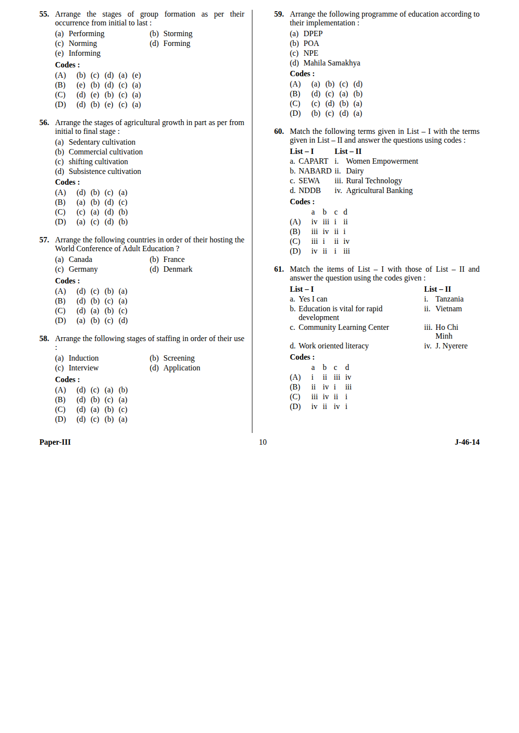55.
Arrange the stages of group formation as per their occurrence from initial to last :
(a) Performing
(b) Storming
(c) Norming
(d) Forming
(e) Informing
Codes :
| (A) | (b) | (c) | (d) | (a) | (e) |
| (B) | (e) | (b) | (d) | (c) | (a) |
| (C) | (d) | (e) | (b) | (c) | (a) |
| (D) | (d) | (b) | (e) | (c) | (a) |
56.
Arrange the stages of agricultural growth in part as per from initial to final stage :
(a) Sedentary cultivation
(b) Commercial cultivation
(c) shifting cultivation
(d) Subsistence cultivation
Codes :
| (A) | (d) | (b) | (c) | (a) |
| (B) | (a) | (b) | (d) | (c) |
| (C) | (c) | (a) | (d) | (b) |
| (D) | (a) | (c) | (d) | (b) |
57.
Arrange the following countries in order of their hosting the World Conference of Adult Education ?
(a) Canada
(b) France
(c) Germany
(d) Denmark
Codes :
| (A) | (d) | (c) | (b) | (a) |
| (B) | (d) | (b) | (c) | (a) |
| (C) | (d) | (a) | (b) | (c) |
| (D) | (a) | (b) | (c) | (d) |
58.
Arrange the following stages of staffing in order of their use :
(a) Induction
(b) Screening
(c) Interview
(d) Application
Codes :
| (A) | (d) | (c) | (a) | (b) |
| (B) | (d) | (b) | (c) | (a) |
| (C) | (d) | (a) | (b) | (c) |
| (D) | (d) | (c) | (b) | (a) |
59.
Arrange the following programme of education according to their implementation :
(a) DPEP
(b) POA
(c) NPE
(d) Mahila Samakhya
Codes :
| (A) | (a) | (b) | (c) | (d) |
| (B) | (d) | (c) | (a) | (b) |
| (C) | (c) | (d) | (b) | (a) |
| (D) | (b) | (c) | (d) | (a) |
60.
Match the following terms given in List – I with the terms given in List – II and answer the questions using codes :
| List – I | List – II |
| --- | --- |
| a. | CAPART | i. | Women Empowerment |
| b. | NABARD | ii. | Dairy |
| c. | SEWA | iii. | Rural Technology |
| d. | NDDB | iv. | Agricultural Banking |
Codes :
| | a | b | c | d |
| (A) | iv | iii | i | ii |
| (B) | iii | iv | ii | i |
| (C) | iii | i | ii | iv |
| (D) | iv | ii | i | iii |
61.
Match the items of List – I with those of List – II and answer the question using the codes given :
| List – I | List – II |
| --- | --- |
| a. | Yes I can | i. | Tanzania |
| b. | Education is vital for rapid development | ii. | Vietnam |
| c. | Community Learning Center | iii. | Ho Chi Minh |
| d. | Work oriented literacy | iv. | J. Nyerere |
Codes :
| | a | b | c | d |
| (A) | i | ii | iii | iv |
| (B) | ii | iv | i | iii |
| (C) | iii | iv | ii | i |
| (D) | iv | ii | iv | i |
Paper-III
10
J-46-14